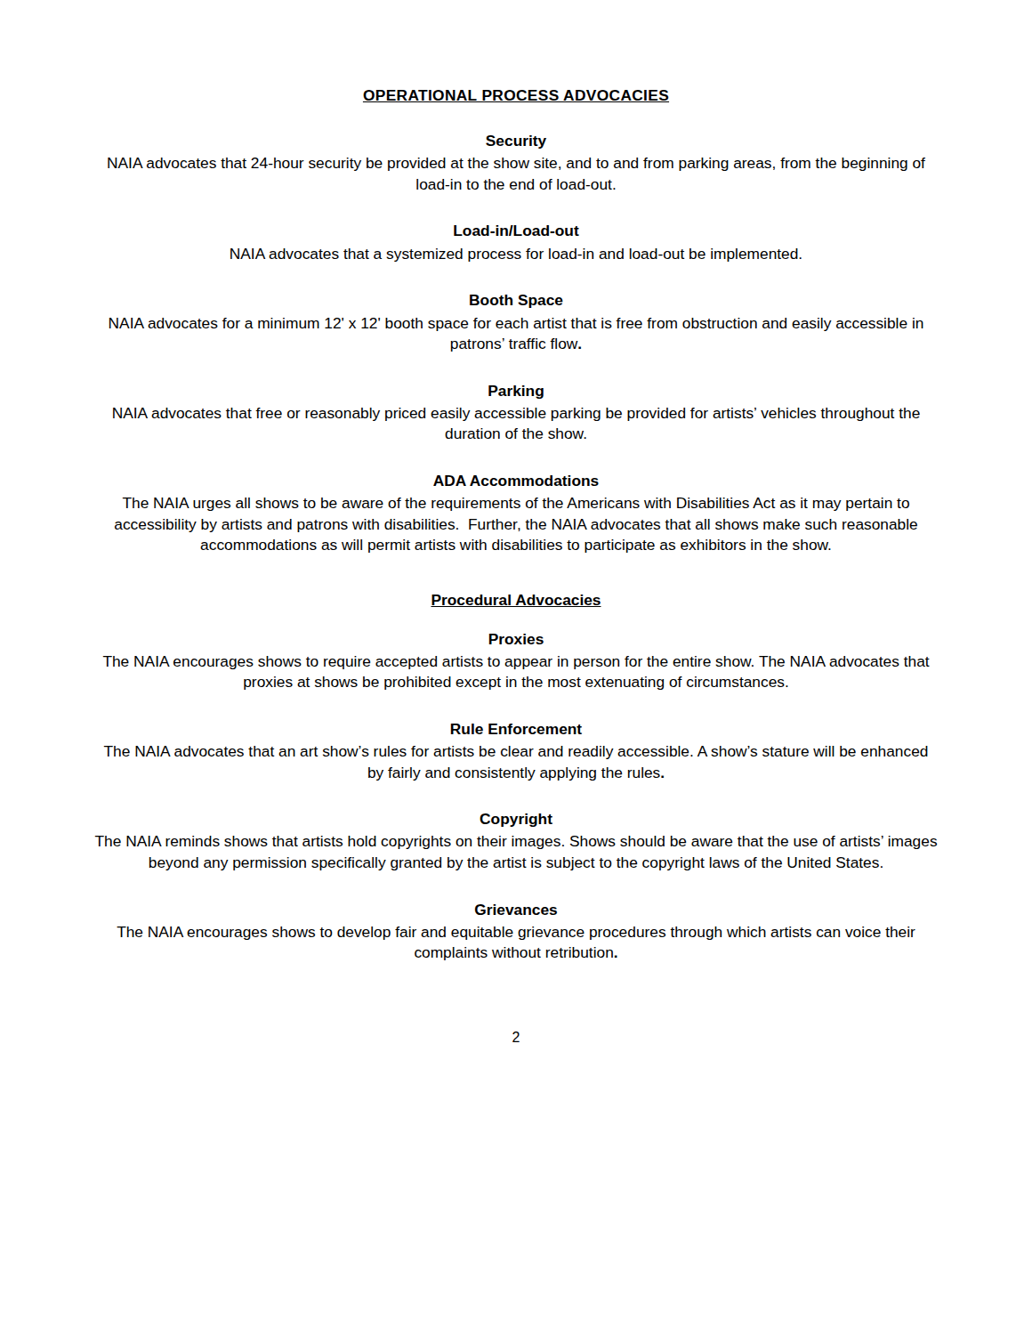OPERATIONAL PROCESS ADVOCACIES
Security
NAIA advocates that 24-hour security be provided at the show site, and to and from parking areas, from the beginning of load-in to the end of load-out.
Load-in/Load-out
NAIA advocates that a systemized process for load-in and load-out be implemented.
Booth Space
NAIA advocates for a minimum 12' x 12' booth space for each artist that is free from obstruction and easily accessible in patrons’ traffic flow.
Parking
NAIA advocates that free or reasonably priced easily accessible parking be provided for artists’ vehicles throughout the duration of the show.
ADA Accommodations
The NAIA urges all shows to be aware of the requirements of the Americans with Disabilities Act as it may pertain to accessibility by artists and patrons with disabilities. Further, the NAIA advocates that all shows make such reasonable accommodations as will permit artists with disabilities to participate as exhibitors in the show.
Procedural Advocacies
Proxies
The NAIA encourages shows to require accepted artists to appear in person for the entire show. The NAIA advocates that proxies at shows be prohibited except in the most extenuating of circumstances.
Rule Enforcement
The NAIA advocates that an art show’s rules for artists be clear and readily accessible. A show’s stature will be enhanced by fairly and consistently applying the rules.
Copyright
The NAIA reminds shows that artists hold copyrights on their images. Shows should be aware that the use of artists’ images beyond any permission specifically granted by the artist is subject to the copyright laws of the United States.
Grievances
The NAIA encourages shows to develop fair and equitable grievance procedures through which artists can voice their complaints without retribution.
2